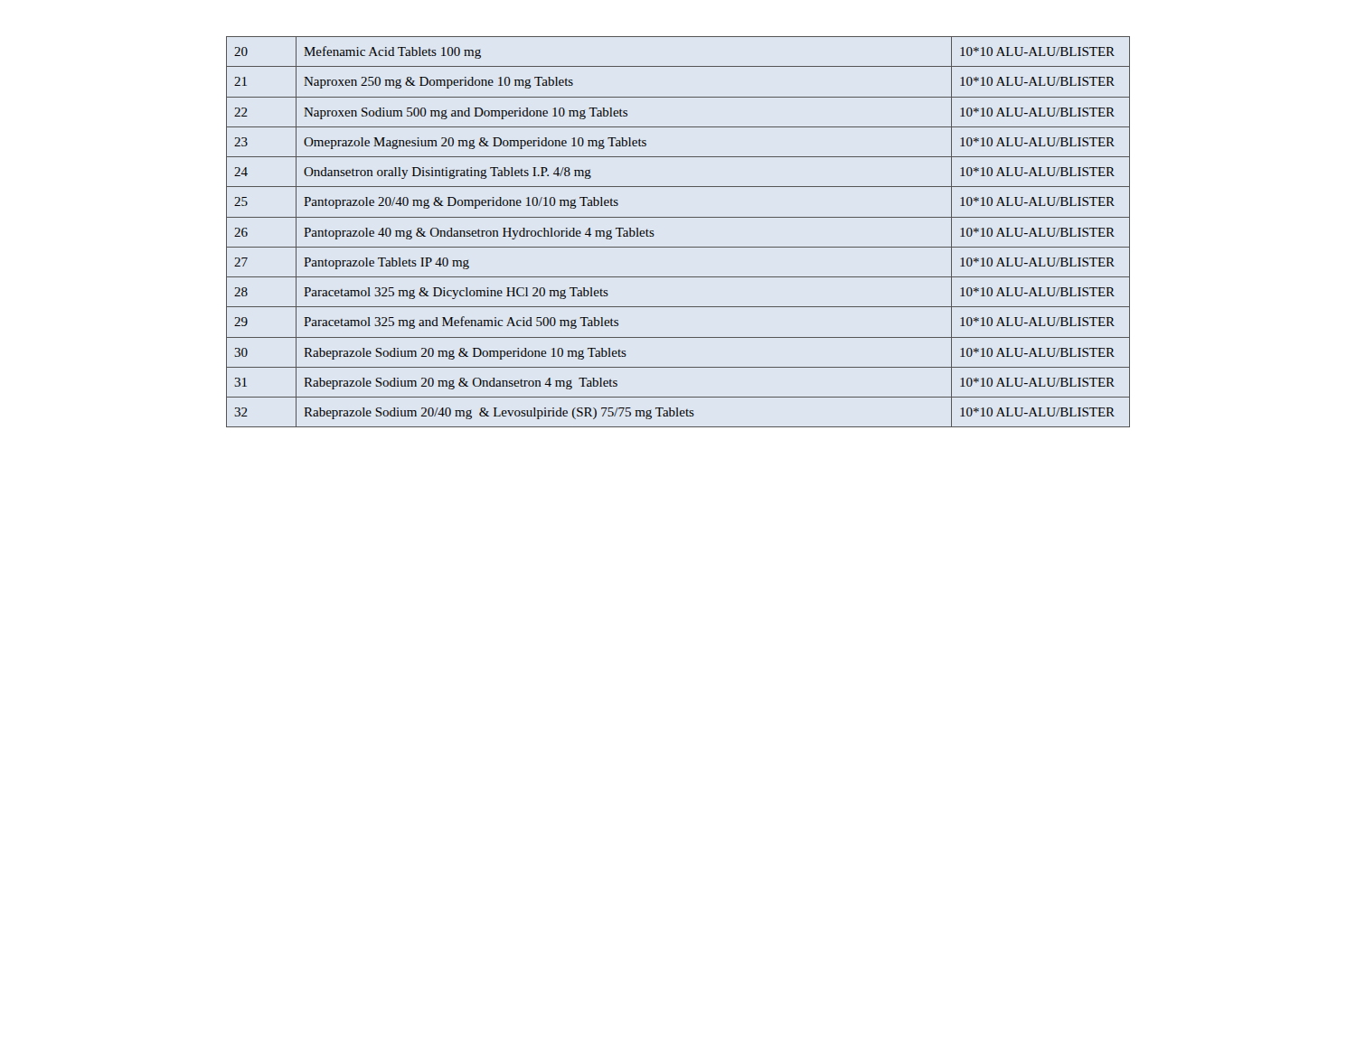| 20 | Mefenamic Acid Tablets 100 mg | 10*10 ALU-ALU/BLISTER |
| 21 | Naproxen 250 mg & Domperidone 10 mg Tablets | 10*10 ALU-ALU/BLISTER |
| 22 | Naproxen Sodium 500 mg and Domperidone 10 mg Tablets | 10*10 ALU-ALU/BLISTER |
| 23 | Omeprazole Magnesium 20 mg & Domperidone 10 mg Tablets | 10*10 ALU-ALU/BLISTER |
| 24 | Ondansetron orally Disintigrating Tablets I.P. 4/8 mg | 10*10 ALU-ALU/BLISTER |
| 25 | Pantoprazole 20/40 mg & Domperidone 10/10 mg Tablets | 10*10 ALU-ALU/BLISTER |
| 26 | Pantoprazole 40 mg & Ondansetron Hydrochloride 4 mg Tablets | 10*10 ALU-ALU/BLISTER |
| 27 | Pantoprazole Tablets IP 40 mg | 10*10 ALU-ALU/BLISTER |
| 28 | Paracetamol 325 mg & Dicyclomine HCl 20 mg Tablets | 10*10 ALU-ALU/BLISTER |
| 29 | Paracetamol 325 mg and Mefenamic Acid 500 mg Tablets | 10*10 ALU-ALU/BLISTER |
| 30 | Rabeprazole Sodium 20 mg & Domperidone 10 mg Tablets | 10*10 ALU-ALU/BLISTER |
| 31 | Rabeprazole Sodium 20 mg & Ondansetron 4 mg Tablets | 10*10 ALU-ALU/BLISTER |
| 32 | Rabeprazole Sodium 20/40 mg & Levosulpiride (SR) 75/75 mg Tablets | 10*10 ALU-ALU/BLISTER |